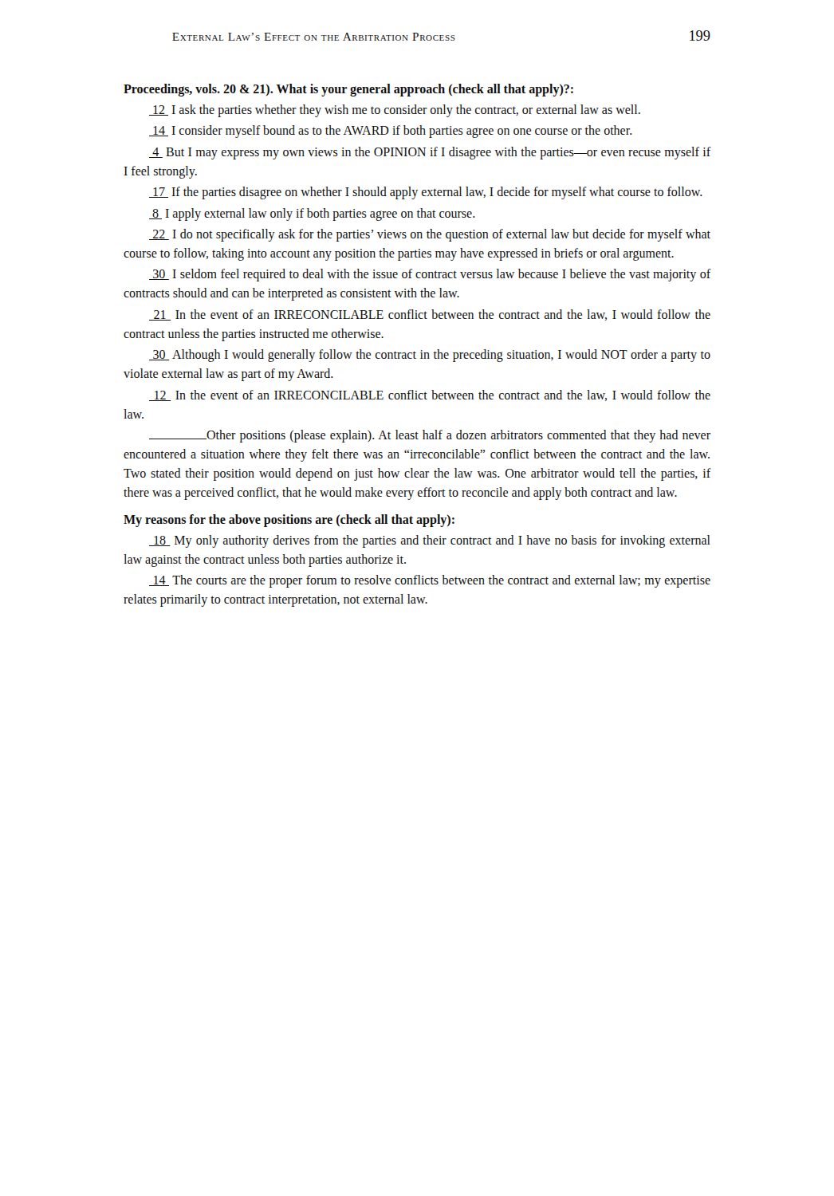External Law’s Effect on the Arbitration Process
199
Proceedings, vols. 20 & 21). What is your general approach (check all that apply)?:
12 I ask the parties whether they wish me to consider only the contract, or external law as well.
14 I consider myself bound as to the AWARD if both parties agree on one course or the other.
4 But I may express my own views in the OPINION if I disagree with the parties—or even recuse myself if I feel strongly.
17 If the parties disagree on whether I should apply external law, I decide for myself what course to follow.
8 I apply external law only if both parties agree on that course.
22 I do not specifically ask for the parties’ views on the question of external law but decide for myself what course to follow, taking into account any position the parties may have expressed in briefs or oral argument.
30 I seldom feel required to deal with the issue of contract versus law because I believe the vast majority of contracts should and can be interpreted as consistent with the law.
21 In the event of an IRRECONCILABLE conflict between the contract and the law, I would follow the contract unless the parties instructed me otherwise.
30 Although I would generally follow the contract in the preceding situation, I would NOT order a party to violate external law as part of my Award.
12 In the event of an IRRECONCILABLE conflict between the contract and the law, I would follow the law.
Other positions (please explain). At least half a dozen arbitrators commented that they had never encountered a situation where they felt there was an “irreconcilable” conflict between the contract and the law. Two stated their position would depend on just how clear the law was. One arbitrator would tell the parties, if there was a perceived conflict, that he would make every effort to reconcile and apply both contract and law.
My reasons for the above positions are (check all that apply):
18 My only authority derives from the parties and their contract and I have no basis for invoking external law against the contract unless both parties authorize it.
14 The courts are the proper forum to resolve conflicts between the contract and external law; my expertise relates primarily to contract interpretation, not external law.